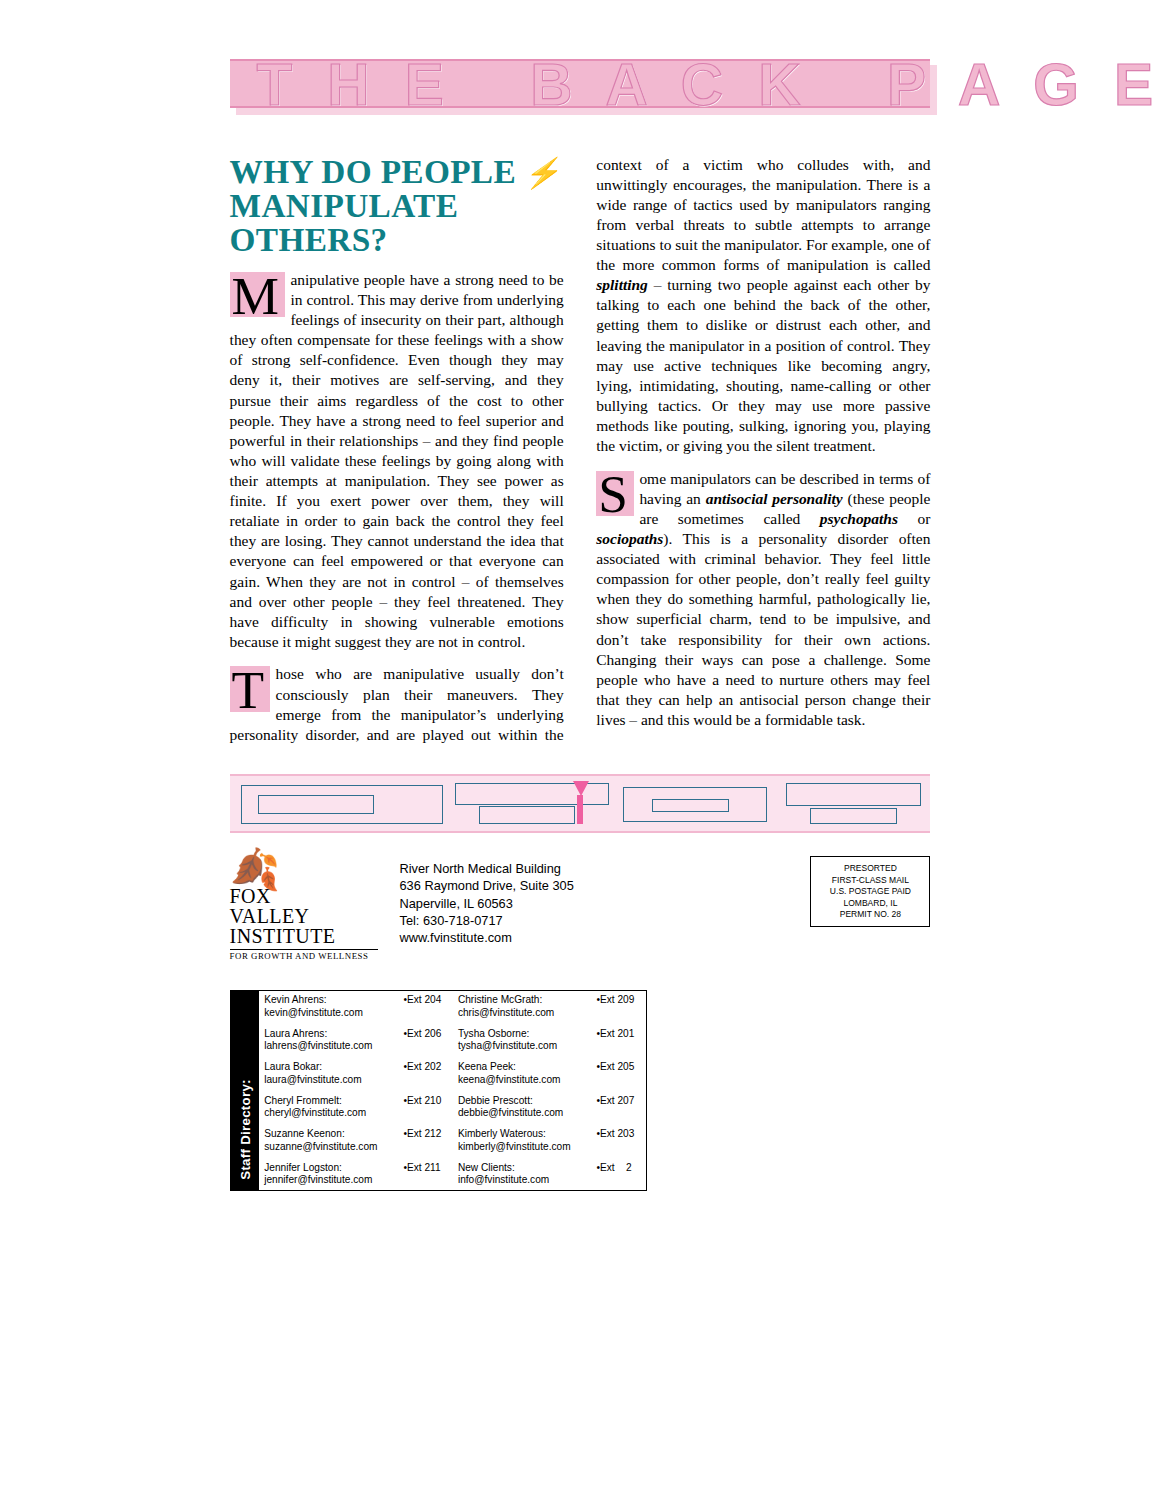T H E B A C K P A G E
WHY DO PEOPLE ⚡
MANIPULATE OTHERS?
Manipulative people have a strong need to be in control. This may derive from underlying feelings of insecurity on their part, although they often compensate for these feelings with a show of strong self-confidence. Even though they may deny it, their motives are self-serving, and they pursue their aims regardless of the cost to other people. They have a strong need to feel superior and powerful in their relationships – and they find people who will validate these feelings by going along with their attempts at manipulation. They see power as finite. If you exert power over them, they will retaliate in order to gain back the control they feel they are losing. They cannot understand the idea that everyone can feel empowered or that everyone can gain. When they are not in control – of themselves and over other people – they feel threatened. They have difficulty in showing vulnerable emotions because it might suggest they are not in control.
Those who are manipulative usually don’t consciously plan their maneuvers. They emerge from the manipulator’s underlying personality disorder, and are played out within the context of a victim who colludes with, and unwittingly encourages, the manipulation. There is a wide range of tactics used by manipulators ranging from verbal threats to subtle attempts to arrange situations to suit the manipulator. For example, one of the more common forms of manipulation is called splitting – turning two people against each other by talking to each one behind the back of the other, getting them to dislike or distrust each other, and leaving the manipulator in a position of control. They may use active techniques like becoming angry, lying, intimidating, shouting, name-calling or other bullying tactics. Or they may use more passive methods like pouting, sulking, ignoring you, playing the victim, or giving you the silent treatment.
Some manipulators can be described in terms of having an antisocial personality (these people are sometimes called psychopaths or sociopaths). This is a personality disorder often associated with criminal behavior. They feel little compassion for other people, don’t really feel guilty when they do something harmful, pathologically lie, show superficial charm, tend to be impulsive, and don’t take responsibility for their own actions. Changing their ways can pose a challenge. Some people who have a need to nurture others may feel that they can help an antisocial person change their lives – and this would be a formidable task.
🍂
FOX
VALLEY
INSTITUTE
FOR GROWTH AND WELLNESS
River North Medical Building
636 Raymond Drive, Suite 305
Naperville, IL 60563
Tel: 630-718-0717
www.fvinstitute.com
PRESORTED
FIRST-CLASS MAIL
U.S. POSTAGE PAID
LOMBARD, IL
PERMIT NO. 28
Staff Directory:
| Kevin Ahrens: kevin@fvinstitute.com | •Ext 204 | Christine McGrath: chris@fvinstitute.com | •Ext 209 |
| Laura Ahrens: lahrens@fvinstitute.com | •Ext 206 | Tysha Osborne: tysha@fvinstitute.com | •Ext 201 |
| Laura Bokar: laura@fvinstitute.com | •Ext 202 | Keena Peek: keena@fvinstitute.com | •Ext 205 |
| Cheryl Frommelt: cheryl@fvinstitute.com | •Ext 210 | Debbie Prescott: debbie@fvinstitute.com | •Ext 207 |
| Suzanne Keenon: suzanne@fvinstitute.com | •Ext 212 | Kimberly Waterous: kimberly@fvinstitute.com | •Ext 203 |
| Jennifer Logston: jennifer@fvinstitute.com | •Ext 211 | New Clients: info@fvinstitute.com | •Ext 2 |